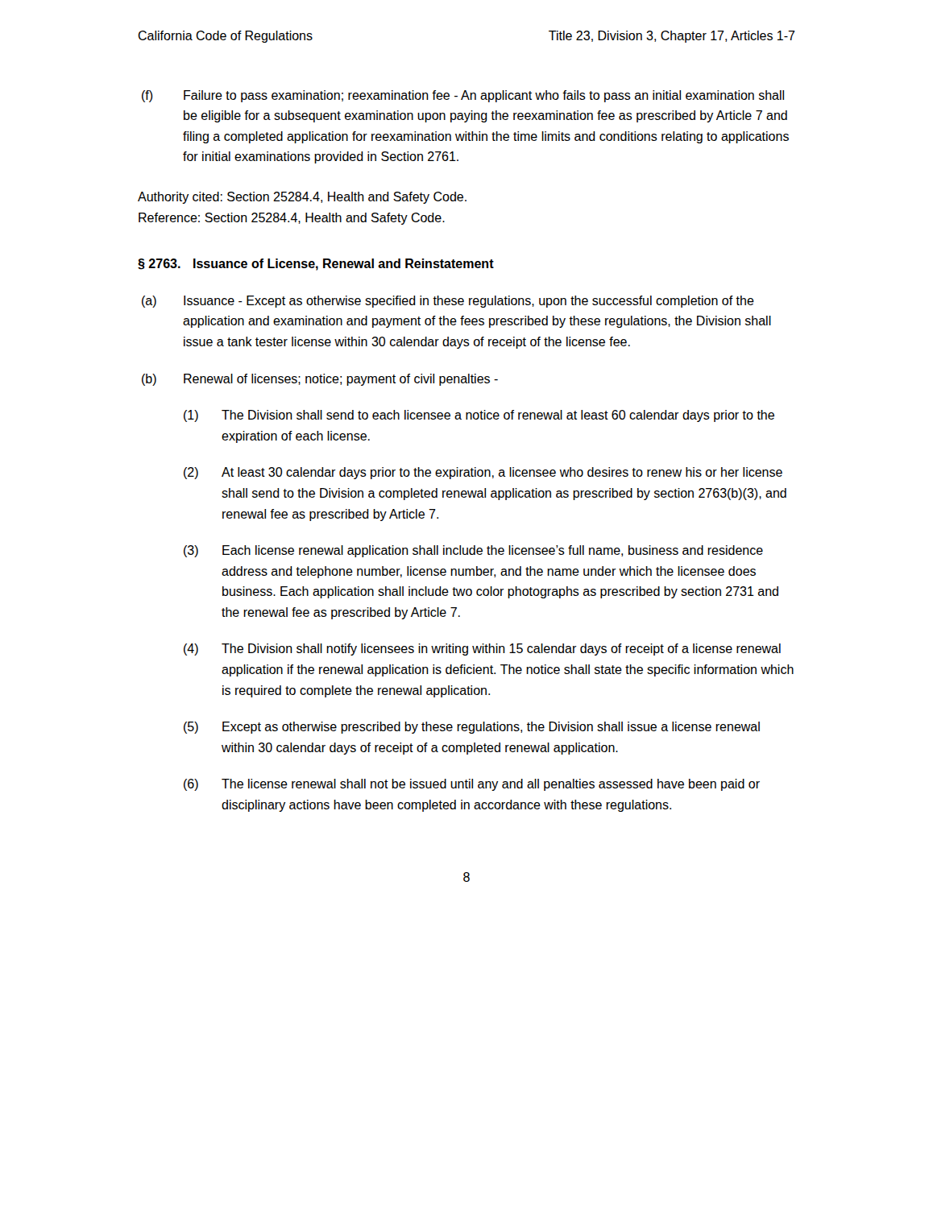California Code of Regulations
Title 23, Division 3, Chapter 17, Articles 1-7
(f)
Failure to pass examination; reexamination fee - An applicant who fails to pass an initial examination shall be eligible for a subsequent examination upon paying the reexamination fee as prescribed by Article 7 and filing a completed application for reexamination within the time limits and conditions relating to applications for initial examinations provided in Section 2761.
Authority cited: Section 25284.4, Health and Safety Code.
Reference: Section 25284.4, Health and Safety Code.
§ 2763. Issuance of License, Renewal and Reinstatement
(a)
Issuance - Except as otherwise specified in these regulations, upon the successful completion of the application and examination and payment of the fees prescribed by these regulations, the Division shall issue a tank tester license within 30 calendar days of receipt of the license fee.
(b)
Renewal of licenses; notice; payment of civil penalties -
(1)
The Division shall send to each licensee a notice of renewal at least 60 calendar days prior to the expiration of each license.
(2)
At least 30 calendar days prior to the expiration, a licensee who desires to renew his or her license shall send to the Division a completed renewal application as prescribed by section 2763(b)(3), and renewal fee as prescribed by Article 7.
(3)
Each license renewal application shall include the licensee’s full name, business and residence address and telephone number, license number, and the name under which the licensee does business. Each application shall include two color photographs as prescribed by section 2731 and the renewal fee as prescribed by Article 7.
(4)
The Division shall notify licensees in writing within 15 calendar days of receipt of a license renewal application if the renewal application is deficient. The notice shall state the specific information which is required to complete the renewal application.
(5)
Except as otherwise prescribed by these regulations, the Division shall issue a license renewal within 30 calendar days of receipt of a completed renewal application.
(6)
The license renewal shall not be issued until any and all penalties assessed have been paid or disciplinary actions have been completed in accordance with these regulations.
8